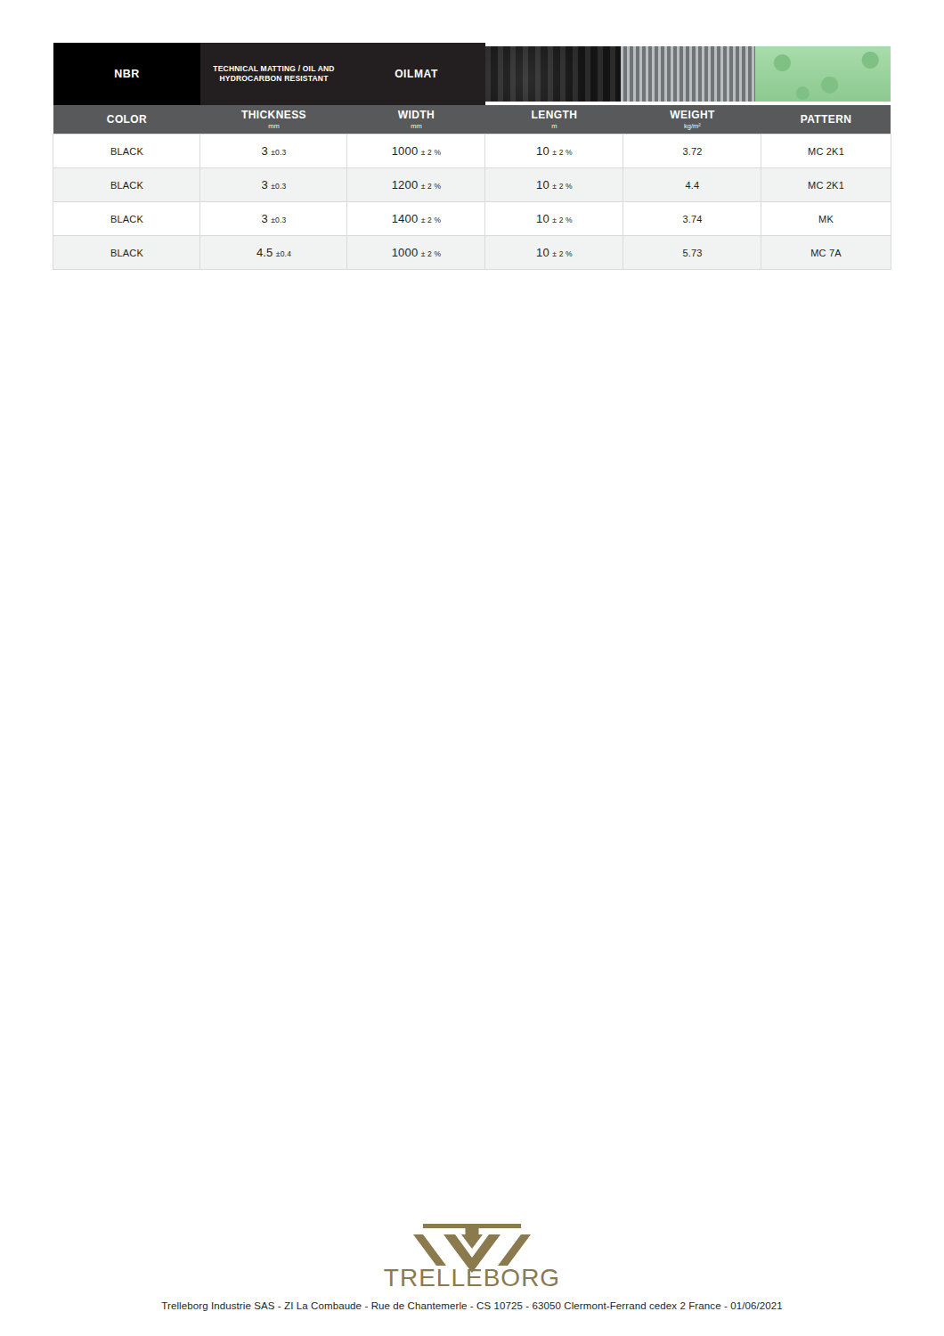| NBR | TECHNICAL MATTING / OIL AND HYDROCARBON RESISTANT | OILMAT | |
| --- | --- | --- | --- |
| COLOR | THICKNESS mm | WIDTH mm | LENGTH m | WEIGHT kg/m² | PATTERN |
| BLACK | 3 ±0.3 | 1000 ± 2 % | 10 ± 2 % | 3.72 | MC 2K1 |
| BLACK | 3 ±0.3 | 1200 ± 2 % | 10 ± 2 % | 4.4 | MC 2K1 |
| BLACK | 3 ±0.3 | 1400 ± 2 % | 10 ± 2 % | 3.74 | MK |
| BLACK | 4.5 ±0.4 | 1000 ± 2 % | 10 ± 2 % | 5.73 | MC 7A |
TRELLEBORG
Trelleborg Industrie SAS - ZI La Combaude - Rue de Chantemerle - CS 10725 - 63050 Clermont-Ferrand cedex 2 France - 01/06/2021